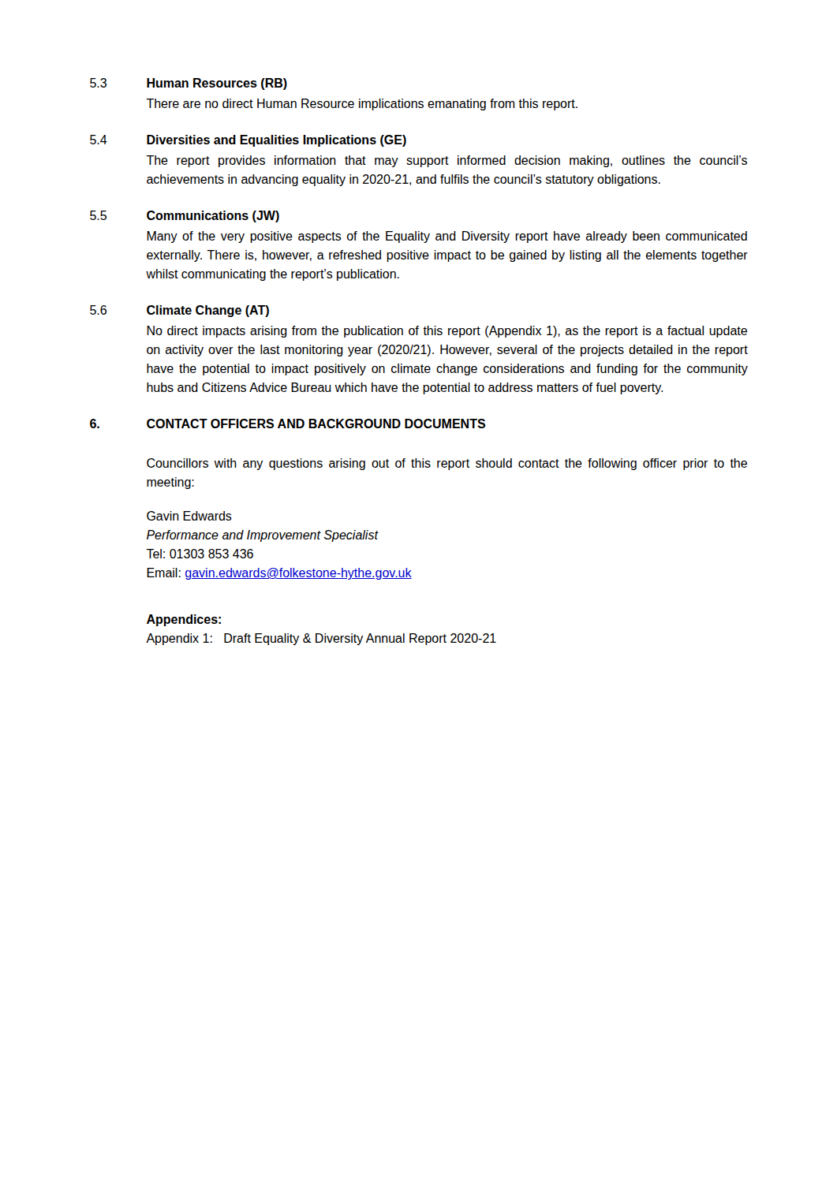5.3
Human Resources (RB)
There are no direct Human Resource implications emanating from this report.
5.4
Diversities and Equalities Implications (GE)
The report provides information that may support informed decision making, outlines the council’s achievements in advancing equality in 2020-21, and fulfils the council’s statutory obligations.
5.5
Communications (JW)
Many of the very positive aspects of the Equality and Diversity report have already been communicated externally. There is, however, a refreshed positive impact to be gained by listing all the elements together whilst communicating the report’s publication.
5.6
Climate Change (AT)
No direct impacts arising from the publication of this report (Appendix 1), as the report is a factual update on activity over the last monitoring year (2020/21). However, several of the projects detailed in the report have the potential to impact positively on climate change considerations and funding for the community hubs and Citizens Advice Bureau which have the potential to address matters of fuel poverty.
6.
CONTACT OFFICERS AND BACKGROUND DOCUMENTS
Councillors with any questions arising out of this report should contact the following officer prior to the meeting:
Gavin Edwards
Performance and Improvement Specialist
Tel: 01303 853 436
Email: gavin.edwards@folkestone-hythe.gov.uk
Appendices:
Appendix 1: Draft Equality & Diversity Annual Report 2020-21